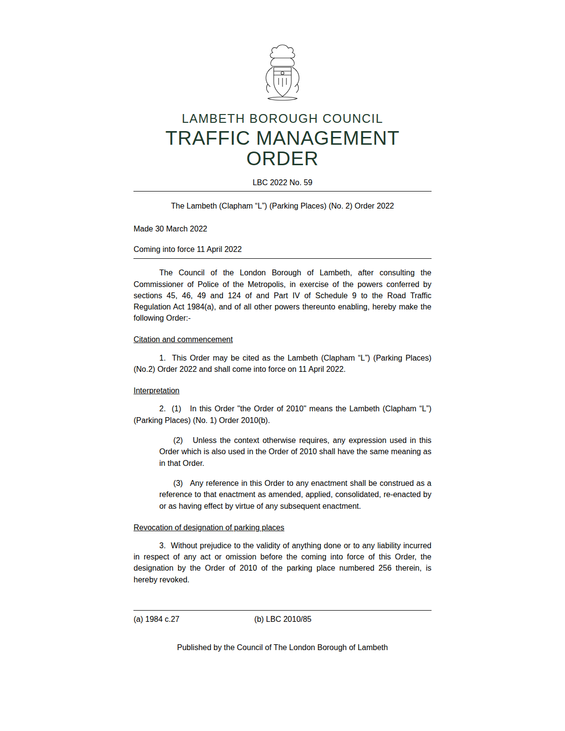LAMBETH BOROUGH COUNCIL
TRAFFIC MANAGEMENT ORDER
LBC 2022 No. 59
The Lambeth (Clapham “L”) (Parking Places) (No. 2) Order 2022
Made 30 March 2022
Coming into force 11 April 2022
The Council of the London Borough of Lambeth, after consulting the Commissioner of Police of the Metropolis, in exercise of the powers conferred by sections 45, 46, 49 and 124 of and Part IV of Schedule 9 to the Road Traffic Regulation Act 1984(a), and of all other powers thereunto enabling, hereby make the following Order:-
Citation and commencement
1. This Order may be cited as the Lambeth (Clapham “L”) (Parking Places) (No.2) Order 2022 and shall come into force on 11 April 2022.
Interpretation
2. (1) In this Order "the Order of 2010" means the Lambeth (Clapham “L”) (Parking Places) (No. 1) Order 2010(b).
(2) Unless the context otherwise requires, any expression used in this Order which is also used in the Order of 2010 shall have the same meaning as in that Order.
(3) Any reference in this Order to any enactment shall be construed as a reference to that enactment as amended, applied, consolidated, re-enacted by or as having effect by virtue of any subsequent enactment.
Revocation of designation of parking places
3. Without prejudice to the validity of anything done or to any liability incurred in respect of any act or omission before the coming into force of this Order, the designation by the Order of 2010 of the parking place numbered 256 therein, is hereby revoked.
(a) 1984 c.27(b) LBC 2010/85
Published by the Council of The London Borough of Lambeth